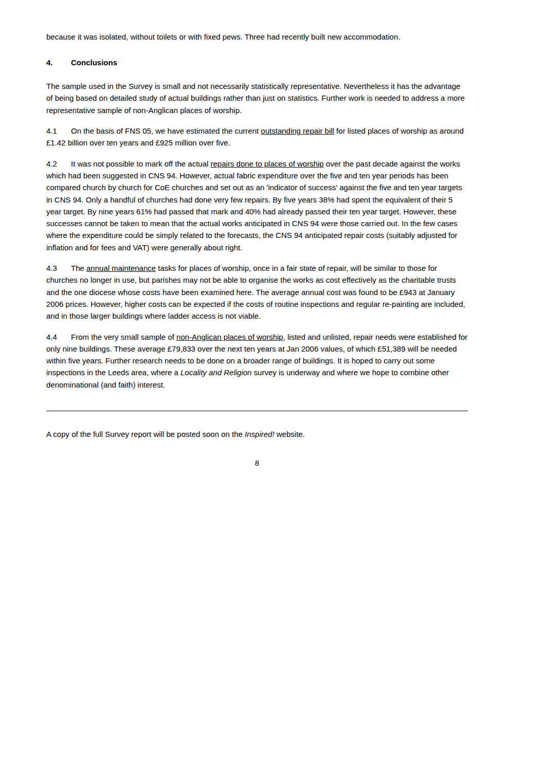because it was isolated, without toilets or with fixed pews. Three had recently built new accommodation.
4. Conclusions
The sample used in the Survey is small and not necessarily statistically representative. Nevertheless it has the advantage of being based on detailed study of actual buildings rather than just on statistics. Further work is needed to address a more representative sample of non-Anglican places of worship.
4.1 On the basis of FNS 05, we have estimated the current outstanding repair bill for listed places of worship as around £1.42 billion over ten years and £925 million over five.
4.2 It was not possible to mark off the actual repairs done to places of worship over the past decade against the works which had been suggested in CNS 94. However, actual fabric expenditure over the five and ten year periods has been compared church by church for CoE churches and set out as an 'indicator of success' against the five and ten year targets in CNS 94. Only a handful of churches had done very few repairs. By five years 38% had spent the equivalent of their 5 year target. By nine years 61% had passed that mark and 40% had already passed their ten year target. However, these successes cannot be taken to mean that the actual works anticipated in CNS 94 were those carried out. In the few cases where the expenditure could be simply related to the forecasts, the CNS 94 anticipated repair costs (suitably adjusted for inflation and for fees and VAT) were generally about right.
4.3 The annual maintenance tasks for places of worship, once in a fair state of repair, will be similar to those for churches no longer in use, but parishes may not be able to organise the works as cost effectively as the charitable trusts and the one diocese whose costs have been examined here. The average annual cost was found to be £943 at January 2006 prices. However, higher costs can be expected if the costs of routine inspections and regular re-painting are included, and in those larger buildings where ladder access is not viable.
4.4 From the very small sample of non-Anglican places of worship, listed and unlisted, repair needs were established for only nine buildings. These average £79,833 over the next ten years at Jan 2006 values, of which £51,389 will be needed within five years. Further research needs to be done on a broader range of buildings. It is hoped to carry out some inspections in the Leeds area, where a Locality and Religion survey is underway and where we hope to combine other denominational (and faith) interest.
A copy of the full Survey report will be posted soon on the Inspired! website.
8